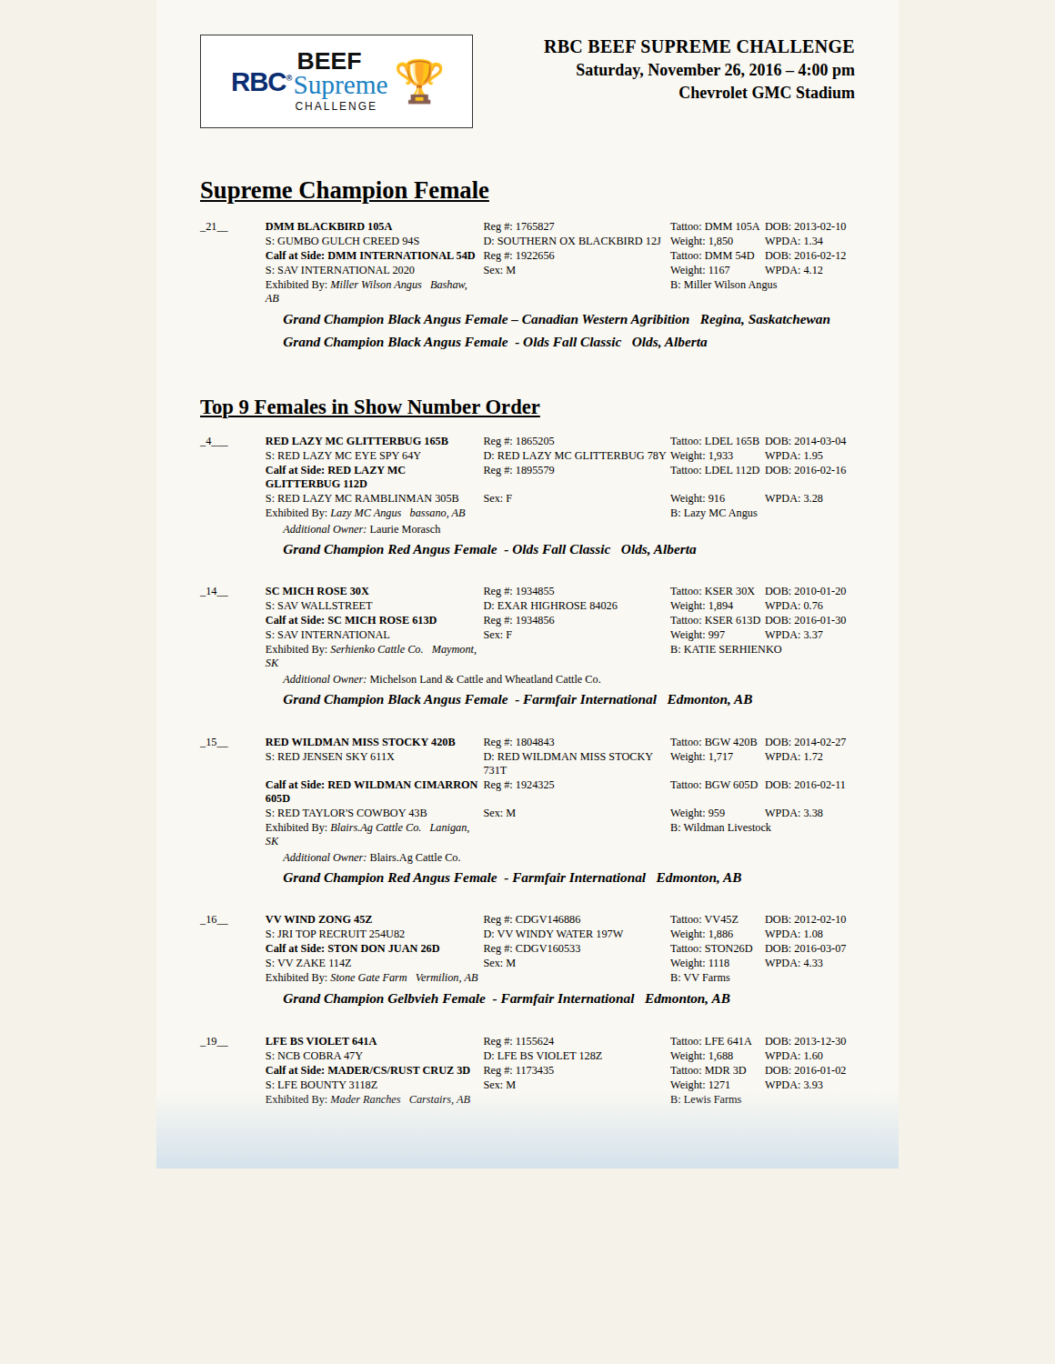RBC® BEEF
Supreme
CHALLENGE 🏆
RBC BEEF SUPREME CHALLENGE
Saturday, November 26, 2016 – 4:00 pm
Chevrolet GMC Stadium
Supreme Champion Female
| _21__ | DMM BLACKBIRD 105A | Reg #: 1765827 | Tattoo: DMM 105A | DOB: 2013-02-10 |
| | S: GUMBO GULCH CREED 94S | D: SOUTHERN OX BLACKBIRD 12J | Weight: 1,850 | WPDA: 1.34 |
| | Calf at Side: DMM INTERNATIONAL 54D | Reg #: 1922656 | Tattoo: DMM 54D | DOB: 2016-02-12 |
| | S: SAV INTERNATIONAL 2020 | Sex: M | Weight: 1167 | WPDA: 4.12 |
| | Exhibited By: Miller Wilson Angus Bashaw, AB | | B: Miller Wilson Angus |
Grand Champion Black Angus Female – Canadian Western Agribition Regina, Saskatchewan
Grand Champion Black Angus Female - Olds Fall Classic Olds, Alberta
Top 9 Females in Show Number Order
| _4___ | RED LAZY MC GLITTERBUG 165B | Reg #: 1865205 | Tattoo: LDEL 165B | DOB: 2014-03-04 |
| | S: RED LAZY MC EYE SPY 64Y | D: RED LAZY MC GLITTERBUG 78Y | Weight: 1,933 | WPDA: 1.95 |
| | Calf at Side: RED LAZY MC GLITTERBUG 112D | Reg #: 1895579 | Tattoo: LDEL 112D | DOB: 2016-02-16 |
| | S: RED LAZY MC RAMBLINMAN 305B | Sex: F | Weight: 916 | WPDA: 3.28 |
| | Exhibited By: Lazy MC Angus bassano, AB | | B: Lazy MC Angus |
Additional Owner: Laurie Morasch
Grand Champion Red Angus Female - Olds Fall Classic Olds, Alberta
| _14__ | SC MICH ROSE 30X | Reg #: 1934855 | Tattoo: KSER 30X | DOB: 2010-01-20 |
| | S: SAV WALLSTREET | D: EXAR HIGHROSE 84026 | Weight: 1,894 | WPDA: 0.76 |
| | Calf at Side: SC MICH ROSE 613D | Reg #: 1934856 | Tattoo: KSER 613D | DOB: 2016-01-30 |
| | S: SAV INTERNATIONAL | Sex: F | Weight: 997 | WPDA: 3.37 |
| | Exhibited By: Serhienko Cattle Co. Maymont, SK | | B: KATIE SERHIENKO |
Additional Owner: Michelson Land & Cattle and Wheatland Cattle Co.
Grand Champion Black Angus Female - Farmfair International Edmonton, AB
| _15__ | RED WILDMAN MISS STOCKY 420B | Reg #: 1804843 | Tattoo: BGW 420B | DOB: 2014-02-27 |
| | S: RED JENSEN SKY 611X | D: RED WILDMAN MISS STOCKY 731T | Weight: 1,717 | WPDA: 1.72 |
| | Calf at Side: RED WILDMAN CIMARRON 605D | Reg #: 1924325 | Tattoo: BGW 605D | DOB: 2016-02-11 |
| | S: RED TAYLOR'S COWBOY 43B | Sex: M | Weight: 959 | WPDA: 3.38 |
| | Exhibited By: Blairs.Ag Cattle Co. Lanigan, SK | | B: Wildman Livestock |
Additional Owner: Blairs.Ag Cattle Co.
Grand Champion Red Angus Female - Farmfair International Edmonton, AB
| _16__ | VV WIND ZONG 45Z | Reg #: CDGV146886 | Tattoo: VV45Z | DOB: 2012-02-10 |
| | S: JRI TOP RECRUIT 254U82 | D: VV WINDY WATER 197W | Weight: 1,886 | WPDA: 1.08 |
| | Calf at Side: STON DON JUAN 26D | Reg #: CDGV160533 | Tattoo: STON26D | DOB: 2016-03-07 |
| | S: VV ZAKE 114Z | Sex: M | Weight: 1118 | WPDA: 4.33 |
| | Exhibited By: Stone Gate Farm Vermilion, AB | | B: VV Farms |
Grand Champion Gelbvieh Female - Farmfair International Edmonton, AB
| _19__ | LFE BS VIOLET 641A | Reg #: 1155624 | Tattoo: LFE 641A | DOB: 2013-12-30 |
| | S: NCB COBRA 47Y | D: LFE BS VIOLET 128Z | Weight: 1,688 | WPDA: 1.60 |
| | Calf at Side: MADER/CS/RUST CRUZ 3D | Reg #: 1173435 | Tattoo: MDR 3D | DOB: 2016-01-02 |
| | S: LFE BOUNTY 3118Z | Sex: M | Weight: 1271 | WPDA: 3.93 |
| | Exhibited By: Mader Ranches Carstairs, AB | | B: Lewis Farms |